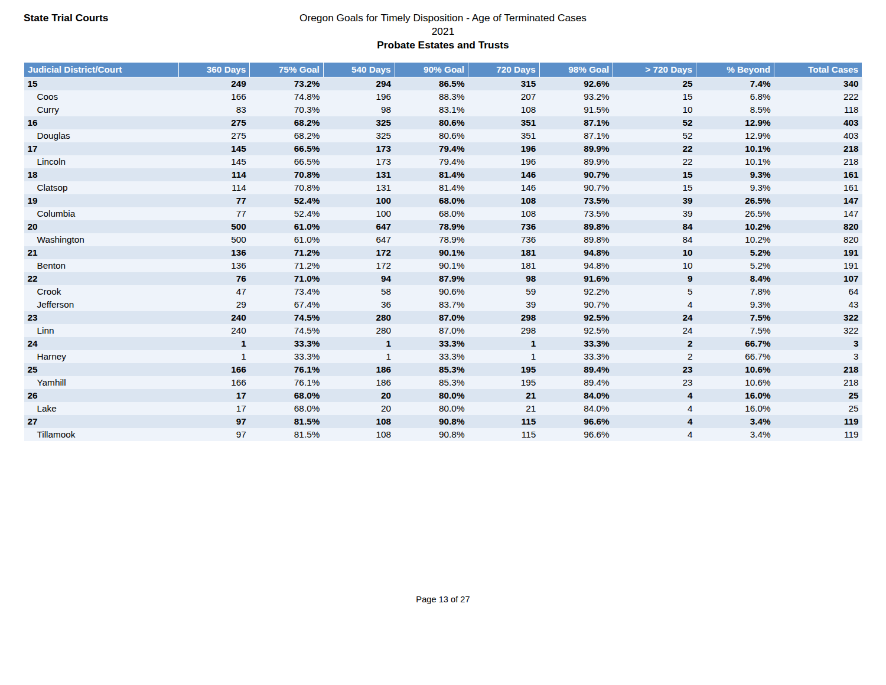State Trial Courts
Oregon Goals for Timely Disposition - Age of Terminated Cases
2021
Probate Estates and Trusts
| Judicial District/Court | 360 Days | 75% Goal | 540 Days | 90% Goal | 720 Days | 98% Goal | > 720 Days | % Beyond | Total Cases |
| --- | --- | --- | --- | --- | --- | --- | --- | --- | --- |
| 15 | 249 | 73.2% | 294 | 86.5% | 315 | 92.6% | 25 | 7.4% | 340 |
| Coos | 166 | 74.8% | 196 | 88.3% | 207 | 93.2% | 15 | 6.8% | 222 |
| Curry | 83 | 70.3% | 98 | 83.1% | 108 | 91.5% | 10 | 8.5% | 118 |
| 16 | 275 | 68.2% | 325 | 80.6% | 351 | 87.1% | 52 | 12.9% | 403 |
| Douglas | 275 | 68.2% | 325 | 80.6% | 351 | 87.1% | 52 | 12.9% | 403 |
| 17 | 145 | 66.5% | 173 | 79.4% | 196 | 89.9% | 22 | 10.1% | 218 |
| Lincoln | 145 | 66.5% | 173 | 79.4% | 196 | 89.9% | 22 | 10.1% | 218 |
| 18 | 114 | 70.8% | 131 | 81.4% | 146 | 90.7% | 15 | 9.3% | 161 |
| Clatsop | 114 | 70.8% | 131 | 81.4% | 146 | 90.7% | 15 | 9.3% | 161 |
| 19 | 77 | 52.4% | 100 | 68.0% | 108 | 73.5% | 39 | 26.5% | 147 |
| Columbia | 77 | 52.4% | 100 | 68.0% | 108 | 73.5% | 39 | 26.5% | 147 |
| 20 | 500 | 61.0% | 647 | 78.9% | 736 | 89.8% | 84 | 10.2% | 820 |
| Washington | 500 | 61.0% | 647 | 78.9% | 736 | 89.8% | 84 | 10.2% | 820 |
| 21 | 136 | 71.2% | 172 | 90.1% | 181 | 94.8% | 10 | 5.2% | 191 |
| Benton | 136 | 71.2% | 172 | 90.1% | 181 | 94.8% | 10 | 5.2% | 191 |
| 22 | 76 | 71.0% | 94 | 87.9% | 98 | 91.6% | 9 | 8.4% | 107 |
| Crook | 47 | 73.4% | 58 | 90.6% | 59 | 92.2% | 5 | 7.8% | 64 |
| Jefferson | 29 | 67.4% | 36 | 83.7% | 39 | 90.7% | 4 | 9.3% | 43 |
| 23 | 240 | 74.5% | 280 | 87.0% | 298 | 92.5% | 24 | 7.5% | 322 |
| Linn | 240 | 74.5% | 280 | 87.0% | 298 | 92.5% | 24 | 7.5% | 322 |
| 24 | 1 | 33.3% | 1 | 33.3% | 1 | 33.3% | 2 | 66.7% | 3 |
| Harney | 1 | 33.3% | 1 | 33.3% | 1 | 33.3% | 2 | 66.7% | 3 |
| 25 | 166 | 76.1% | 186 | 85.3% | 195 | 89.4% | 23 | 10.6% | 218 |
| Yamhill | 166 | 76.1% | 186 | 85.3% | 195 | 89.4% | 23 | 10.6% | 218 |
| 26 | 17 | 68.0% | 20 | 80.0% | 21 | 84.0% | 4 | 16.0% | 25 |
| Lake | 17 | 68.0% | 20 | 80.0% | 21 | 84.0% | 4 | 16.0% | 25 |
| 27 | 97 | 81.5% | 108 | 90.8% | 115 | 96.6% | 4 | 3.4% | 119 |
| Tillamook | 97 | 81.5% | 108 | 90.8% | 115 | 96.6% | 4 | 3.4% | 119 |
Page 13 of 27